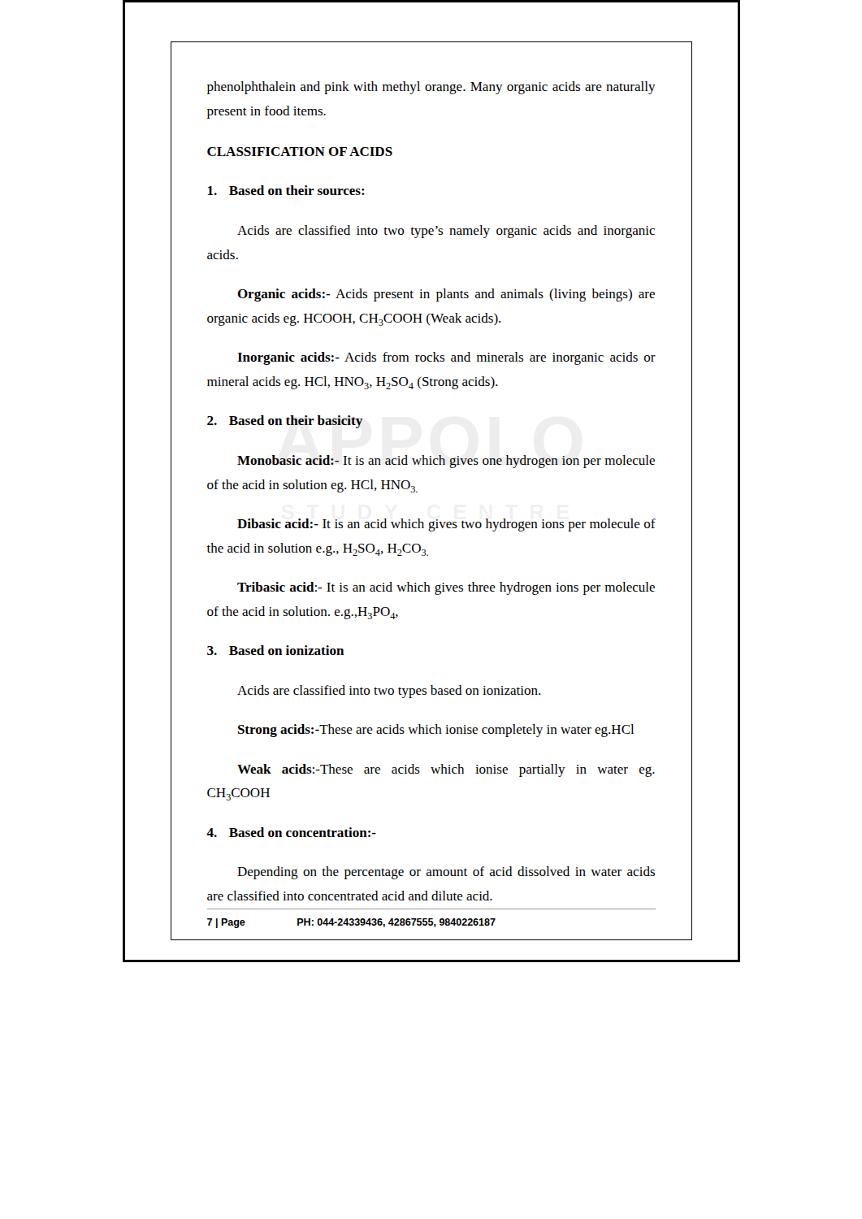APPOLOSTUDY CENTRE
phenolphthalein and pink with methyl orange. Many organic acids are naturally present in food items.
CLASSIFICATION OF ACIDS
Based on their sources:
Acids are classified into two type’s namely organic acids and inorganic acids.
Organic acids:- Acids present in plants and animals (living beings) are organic acids eg. HCOOH, CH3COOH (Weak acids).
Inorganic acids:- Acids from rocks and minerals are inorganic acids or mineral acids eg. HCl, HNO3, H2SO4 (Strong acids).
Based on their basicity
Monobasic acid:- It is an acid which gives one hydrogen ion per molecule of the acid in solution eg. HCl, HNO3.
Dibasic acid:- It is an acid which gives two hydrogen ions per molecule of the acid in solution e.g., H2SO4, H2CO3.
Tribasic acid:- It is an acid which gives three hydrogen ions per molecule of the acid in solution. e.g.,H3PO4,
Based on ionization
Acids are classified into two types based on ionization.
Strong acids:-These are acids which ionise completely in water eg.HCl
Weak acids:-These are acids which ionise partially in water eg. CH3COOH
Based on concentration:-
Depending on the percentage or amount of acid dissolved in water acids are classified into concentrated acid and dilute acid.
7 | Page PH: 044-24339436, 42867555, 9840226187